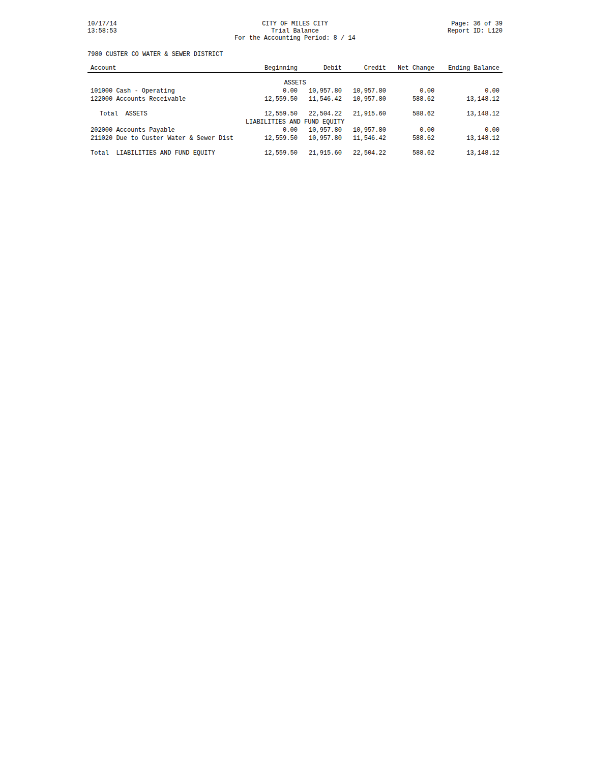| 10/17/14 | CITY OF MILES CITY | Page: 36 of 39 |
| 13:58:53 | Trial Balance | Report ID: L120 |
For the Accounting Period: 8 / 14
7980 CUSTER CO WATER & SEWER DISTRICT
| Account | Beginning | Debit | Credit | Net Change | Ending Balance |
| --- | --- | --- | --- | --- | --- |
| ASSETS |
| 101000 Cash - Operating | 0.00 | 10,957.80 | 10,957.80 | 0.00 | 0.00 |
| 122000 Accounts Receivable | 12,559.50 | 11,546.42 | 10,957.80 | 588.62 | 13,148.12 |
| Total ASSETS | 12,559.50 | 22,504.22 | 21,915.60 | 588.62 | 13,148.12 |
| LIABILITIES AND FUND EQUITY |
| 202000 Accounts Payable | 0.00 | 10,957.80 | 10,957.80 | 0.00 | 0.00 |
| 211020 Due to Custer Water & Sewer Dist | 12,559.50 | 10,957.80 | 11,546.42 | 588.62 | 13,148.12 |
| Total LIABILITIES AND FUND EQUITY | 12,559.50 | 21,915.60 | 22,504.22 | 588.62 | 13,148.12 |